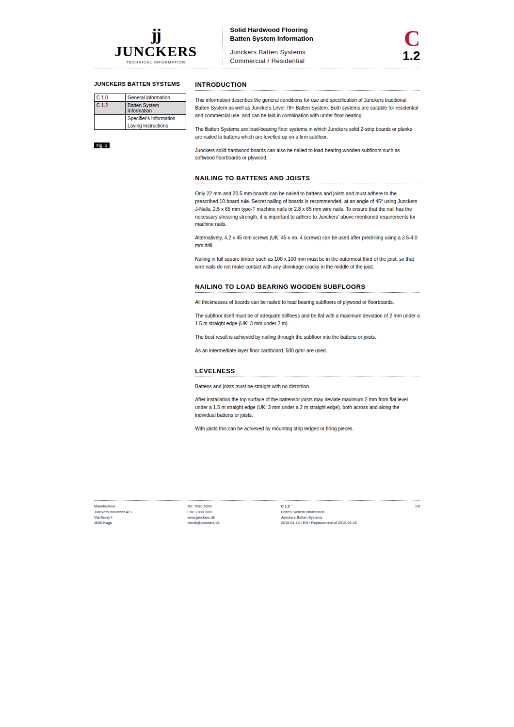jj
JUNCKERS
TECHNICAL INFORMATION
Solid Hardwood Flooring
Batten System Information
Junckers Batten Systems
Commercial / Residential
C
1.2
JUNCKERS BATTEN SYSTEMS
| C 1.0 | General information |
| C 1.2 | Batten System Information |
| | Specifier's Information |
| | Laying Instructions |
Fig. 1
INTRODUCTION
This information describes the general conditions for use and specification of Junckers traditional Batten System as well as Junckers Level 78+ Batten System. Both systems are suitable for residential and commercial use, and can be laid in combination with under floor heating.
The Batten Systems are load-bearing floor systems in which Junckers solid 2-strip boards or planks are nailed to battens which are levelled up on a firm subfloor.
Junckers solid hardwood boards can also be nailed to load-bearing wooden subfloors such as softwood floorboards or plywood.
NAILING TO BATTENS AND JOISTS
Only 22 mm and 20.5 mm boards can be nailed to battens and joists and must adhere to the prescribed 10-board rule. Secret nailing of boards is recommended, at an angle of 45° using Junckers J-Nails, 2.5 x 65 mm type-T machine nails or 2.8 x 65 mm wire nails. To ensure that the nail has the necessary shearing strength, it is important to adhere to Junckers' above mentioned requirements for machine nails.
Alternatively, 4.2 x 45 mm screws (UK: 45 x no. 4 screws) can be used after predrilling using a 3.5-4.0 mm drill.
Nailing in full square timber such as 100 x 100 mm must be in the outermost third of the joist, so that wire nails do not make contact with any shrinkage cracks in the middle of the joist.
NAILING TO LOAD BEARING WOODEN SUBFLOORS
All thicknesses of boards can be nailed to load bearing subfloors of plywood or floorboards.
The subfloor itself must be of adequate stiffness and be flat with a maximum deviation of 2 mm under a 1.5 m straight edge (UK: 3 mm under 2 m).
The best result is achieved by nailing through the subfloor into the battens or joists.
As an intermediate layer floor cardboard, 500 g/m² are used.
LEVELNESS
Battens and joists must be straight with no distortion.
After installation the top surface of the battensor joists may deviate maximum 2 mm from flat level under a 1.5 m straight edge (UK: 3 mm under a 2 m straight edge), both across and along the individual battens or joists.
With joists this can be achieved by mounting strip ledges or firing pieces.
Manufacturer:
Junckers Industrier A/S
Værftsvej 4
4600 Køge
Tel: 7080 3000
Fax: 7080 3001
www.junckers.dk
teknik@junckers.dk
C 1.2
Batten System Information
Junckers Batten Systems
2015-01-14 / EN / Replacement of 2012-06-26
1/5